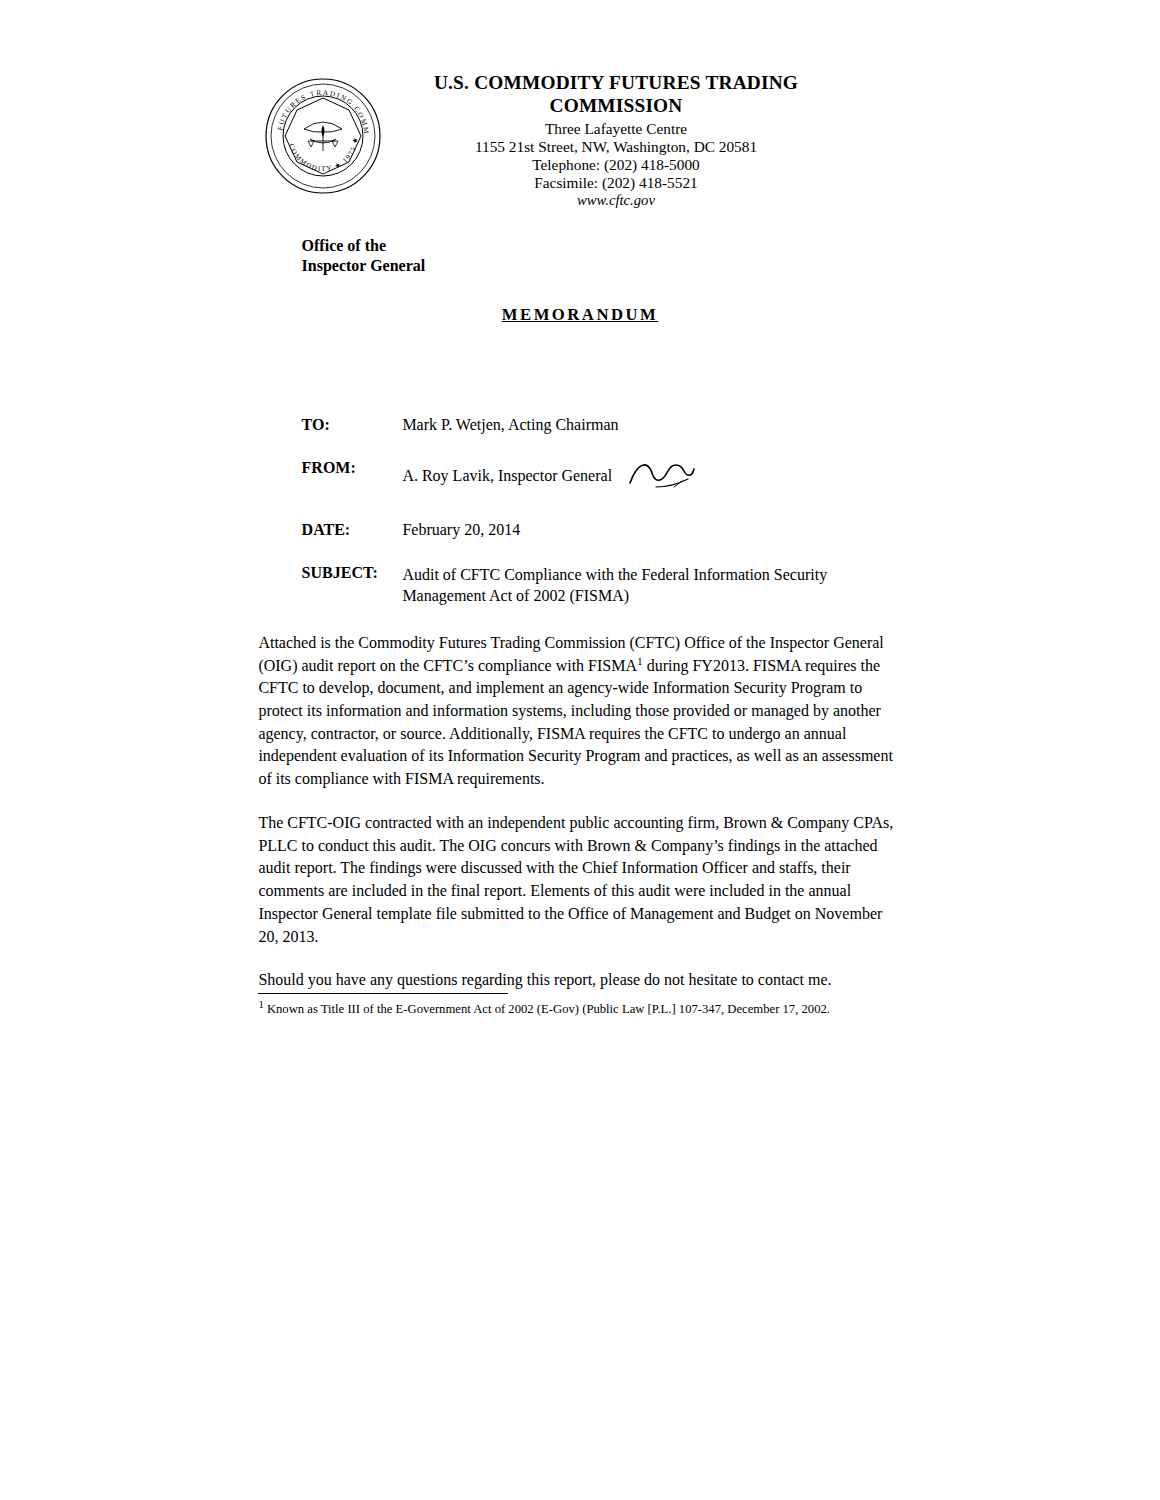FUTURES TRADING COMMISSION COMMODITY ★ 1975 ★
U.S. COMMODITY FUTURES TRADING COMMISSION
Three Lafayette Centre
1155 21st Street, NW, Washington, DC 20581
Telephone: (202) 418-5000
Facsimile: (202) 418-5521
www.cftc.gov
Office of the
Inspector General
MEMORANDUM
TO:
Mark P. Wetjen, Acting Chairman
FROM:
A. Roy Lavik, Inspector General
DATE:
February 20, 2014
SUBJECT:
Audit of CFTC Compliance with the Federal Information Security Management Act of 2002 (FISMA)
Attached is the Commodity Futures Trading Commission (CFTC) Office of the Inspector General (OIG) audit report on the CFTC’s compliance with FISMA1 during FY2013. FISMA requires the CFTC to develop, document, and implement an agency-wide Information Security Program to protect its information and information systems, including those provided or managed by another agency, contractor, or source. Additionally, FISMA requires the CFTC to undergo an annual independent evaluation of its Information Security Program and practices, as well as an assessment of its compliance with FISMA requirements.
The CFTC-OIG contracted with an independent public accounting firm, Brown & Company CPAs, PLLC to conduct this audit. The OIG concurs with Brown & Company’s findings in the attached audit report. The findings were discussed with the Chief Information Officer and staffs, their comments are included in the final report. Elements of this audit were included in the annual Inspector General template file submitted to the Office of Management and Budget on November 20, 2013.
Should you have any questions regarding this report, please do not hesitate to contact me.
1 Known as Title III of the E-Government Act of 2002 (E-Gov) (Public Law [P.L.] 107-347, December 17, 2002.